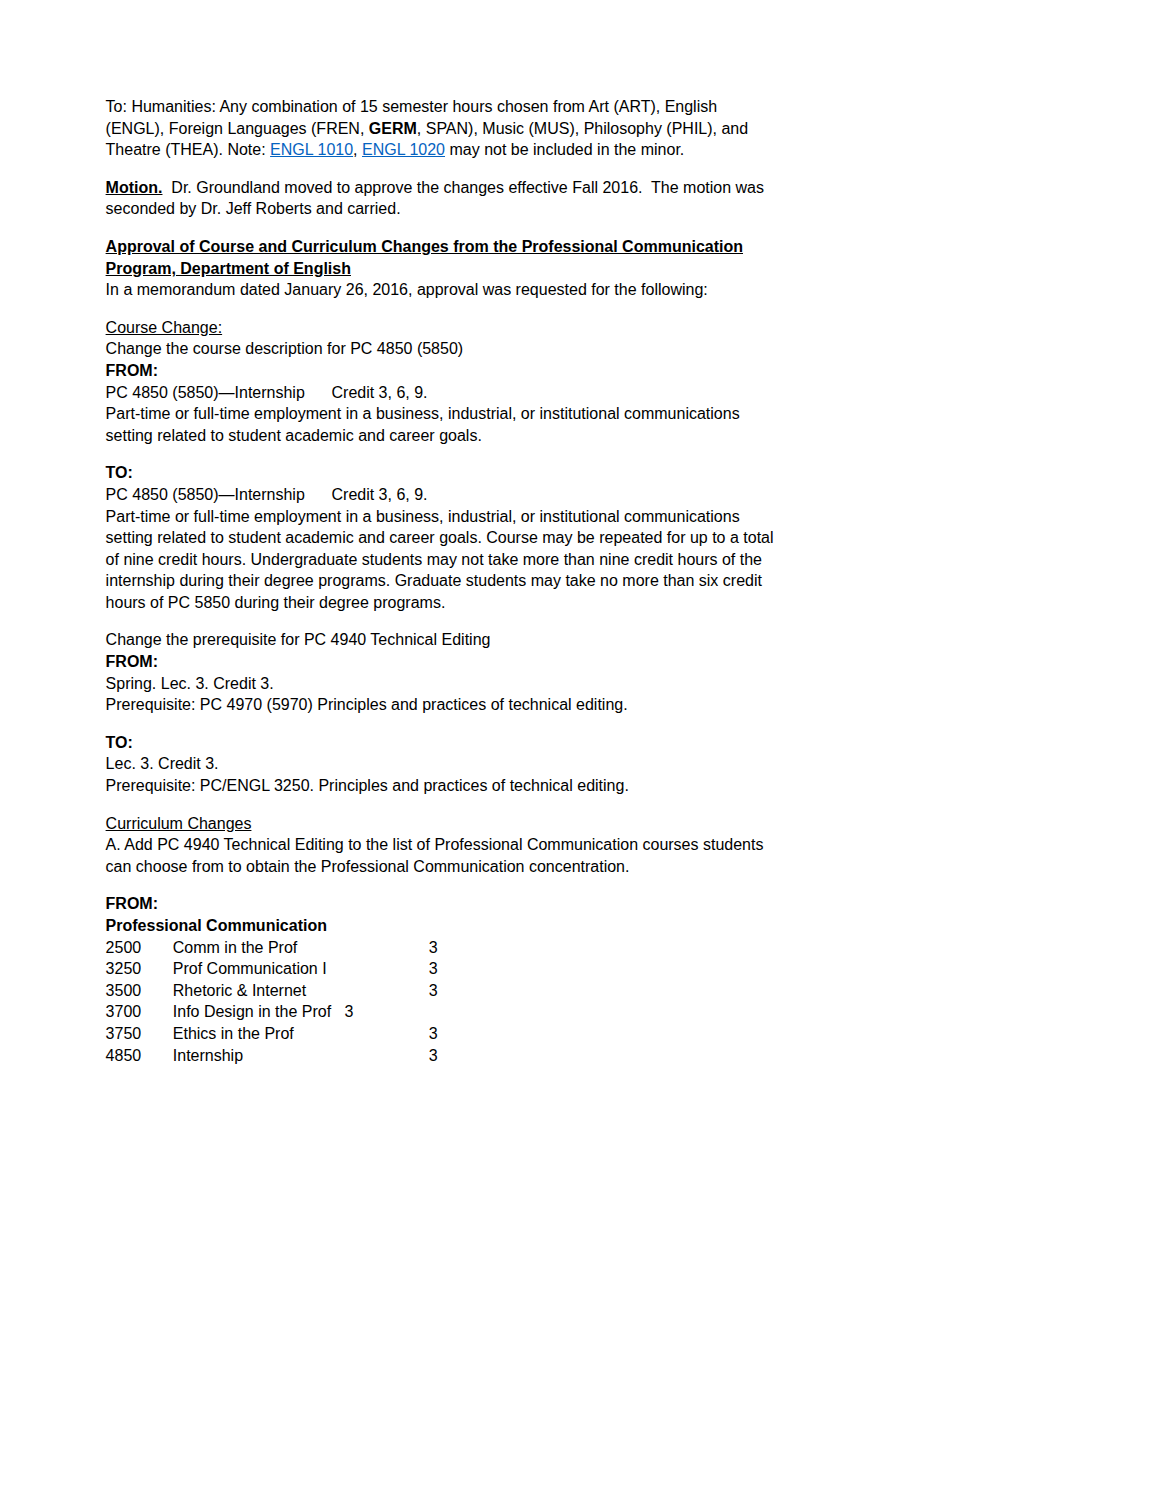To: Humanities: Any combination of 15 semester hours chosen from Art (ART), English (ENGL), Foreign Languages (FREN, GERM, SPAN), Music (MUS), Philosophy (PHIL), and Theatre (THEA). Note: ENGL 1010, ENGL 1020 may not be included in the minor.
Motion. Dr. Groundland moved to approve the changes effective Fall 2016. The motion was seconded by Dr. Jeff Roberts and carried.
Approval of Course and Curriculum Changes from the Professional Communication Program, Department of English
In a memorandum dated January 26, 2016, approval was requested for the following:
Course Change:
Change the course description for PC 4850 (5850)
FROM:
PC 4850 (5850)—Internship Credit 3, 6, 9.
Part-time or full-time employment in a business, industrial, or institutional communications setting related to student academic and career goals.
TO:
PC 4850 (5850)—Internship Credit 3, 6, 9.
Part-time or full-time employment in a business, industrial, or institutional communications setting related to student academic and career goals. Course may be repeated for up to a total of nine credit hours. Undergraduate students may not take more than nine credit hours of the internship during their degree programs. Graduate students may take no more than six credit hours of PC 5850 during their degree programs.
Change the prerequisite for PC 4940 Technical Editing
FROM:
Spring. Lec. 3. Credit 3.
Prerequisite: PC 4970 (5970) Principles and practices of technical editing.
TO:
Lec. 3. Credit 3.
Prerequisite: PC/ENGL 3250. Principles and practices of technical editing.
Curriculum Changes
A. Add PC 4940 Technical Editing to the list of Professional Communication courses students can choose from to obtain the Professional Communication concentration.
FROM:
Professional Communication
| 2500 | Comm in the Prof | 3 |
| 3250 | Prof Communication I | 3 |
| 3500 | Rhetoric & Internet | 3 |
| 3700 | Info Design in the Prof 3 | |
| 3750 | Ethics in the Prof | 3 |
| 4850 | Internship | 3 |